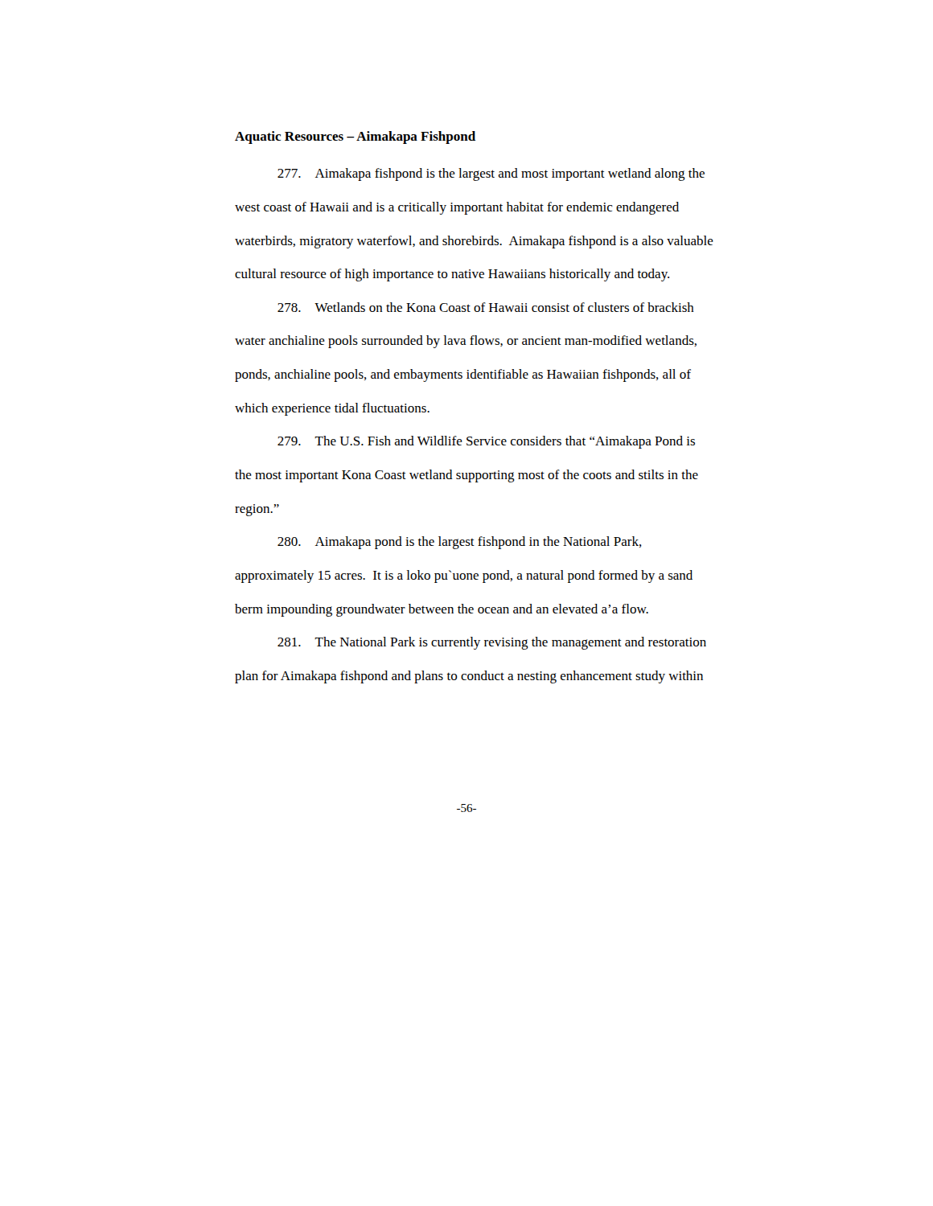Aquatic Resources – Aimakapa Fishpond
277. Aimakapa fishpond is the largest and most important wetland along the west coast of Hawaii and is a critically important habitat for endemic endangered waterbirds, migratory waterfowl, and shorebirds. Aimakapa fishpond is a also valuable cultural resource of high importance to native Hawaiians historically and today.
278. Wetlands on the Kona Coast of Hawaii consist of clusters of brackish water anchialine pools surrounded by lava flows, or ancient man-modified wetlands, ponds, anchialine pools, and embayments identifiable as Hawaiian fishponds, all of which experience tidal fluctuations.
279. The U.S. Fish and Wildlife Service considers that “Aimakapa Pond is the most important Kona Coast wetland supporting most of the coots and stilts in the region.”
280. Aimakapa pond is the largest fishpond in the National Park, approximately 15 acres. It is a loko pu`uone pond, a natural pond formed by a sand berm impounding groundwater between the ocean and an elevated a’a flow.
281. The National Park is currently revising the management and restoration plan for Aimakapa fishpond and plans to conduct a nesting enhancement study within
-56-